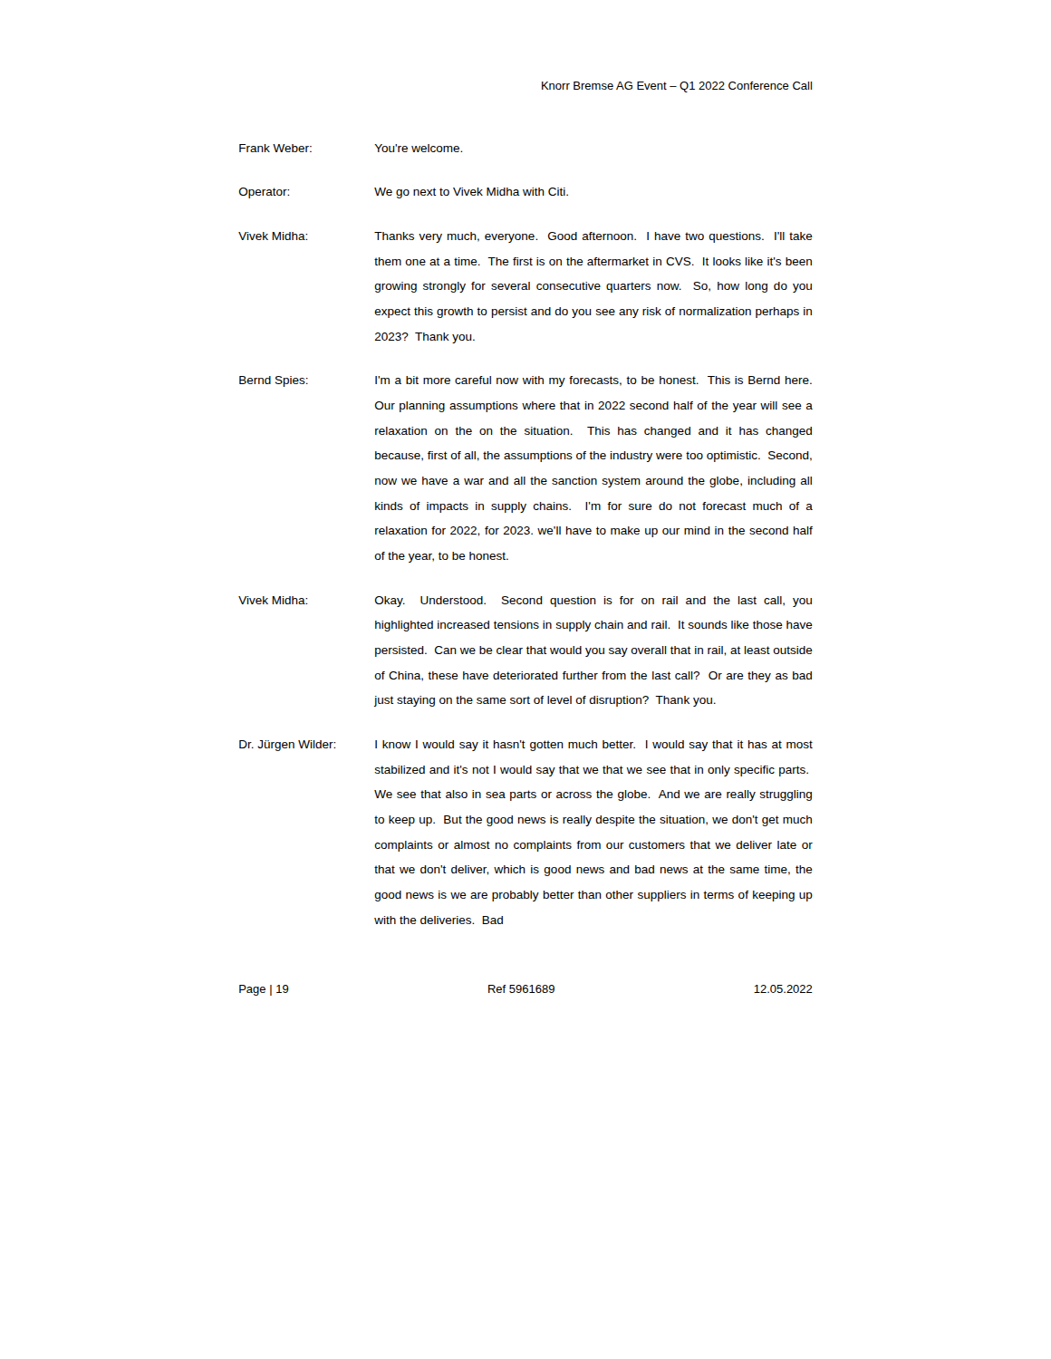Knorr Bremse AG Event – Q1 2022 Conference Call
Frank Weber:
You're welcome.
Operator:
We go next to Vivek Midha with Citi.
Vivek Midha:
Thanks very much, everyone. Good afternoon. I have two questions. I'll take them one at a time. The first is on the aftermarket in CVS. It looks like it's been growing strongly for several consecutive quarters now. So, how long do you expect this growth to persist and do you see any risk of normalization perhaps in 2023? Thank you.
Bernd Spies:
I'm a bit more careful now with my forecasts, to be honest. This is Bernd here. Our planning assumptions where that in 2022 second half of the year will see a relaxation on the on the situation. This has changed and it has changed because, first of all, the assumptions of the industry were too optimistic. Second, now we have a war and all the sanction system around the globe, including all kinds of impacts in supply chains. I'm for sure do not forecast much of a relaxation for 2022, for 2023. we'll have to make up our mind in the second half of the year, to be honest.
Vivek Midha:
Okay. Understood. Second question is for on rail and the last call, you highlighted increased tensions in supply chain and rail. It sounds like those have persisted. Can we be clear that would you say overall that in rail, at least outside of China, these have deteriorated further from the last call? Or are they as bad just staying on the same sort of level of disruption? Thank you.
Dr. Jürgen Wilder:
I know I would say it hasn't gotten much better. I would say that it has at most stabilized and it's not I would say that we that we see that in only specific parts. We see that also in sea parts or across the globe. And we are really struggling to keep up. But the good news is really despite the situation, we don't get much complaints or almost no complaints from our customers that we deliver late or that we don't deliver, which is good news and bad news at the same time, the good news is we are probably better than other suppliers in terms of keeping up with the deliveries. Bad
Page | 19
Ref 5961689
12.05.2022